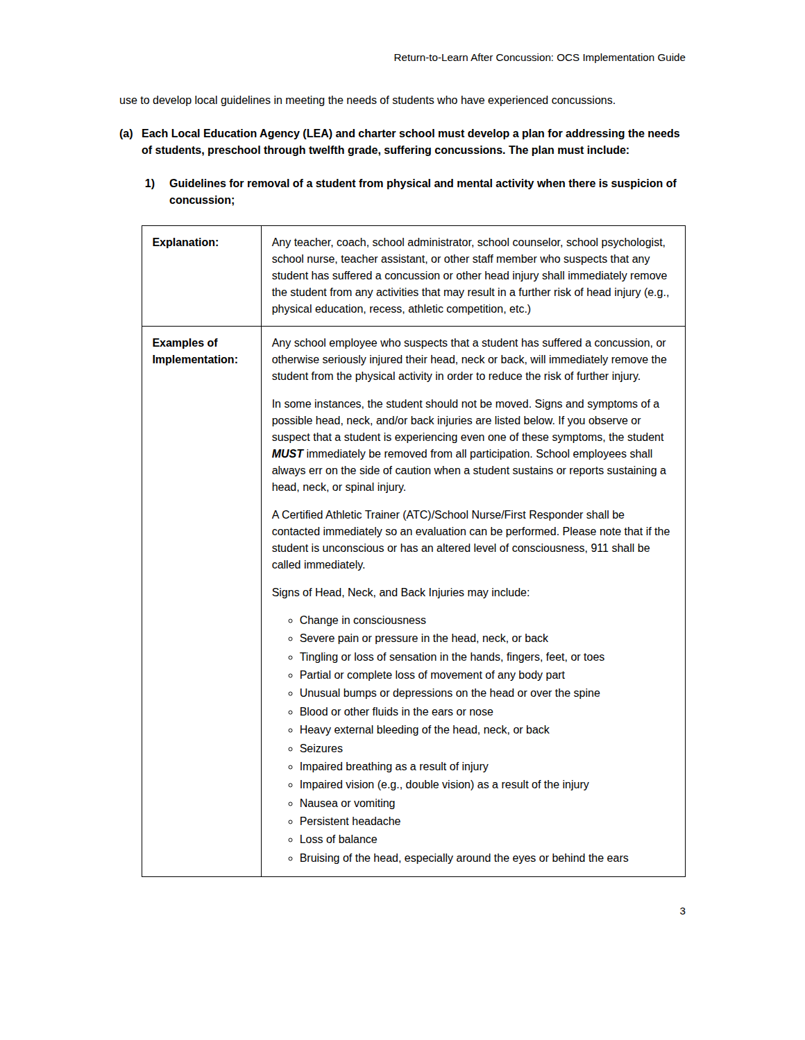Return-to-Learn After Concussion: OCS Implementation Guide
use to develop local guidelines in meeting the needs of students who have experienced concussions.
(a) Each Local Education Agency (LEA) and charter school must develop a plan for addressing the needs of students, preschool through twelfth grade, suffering concussions. The plan must include:
1) Guidelines for removal of a student from physical and mental activity when there is suspicion of concussion;
| Explanation: | Any teacher, coach, school administrator, school counselor, school psychologist, school nurse, teacher assistant, or other staff member who suspects that any student has suffered a concussion or other head injury shall immediately remove the student from any activities that may result in a further risk of head injury (e.g., physical education, recess, athletic competition, etc.) |
| Examples of Implementation: | Any school employee who suspects that a student has suffered a concussion, or otherwise seriously injured their head, neck or back, will immediately remove the student from the physical activity in order to reduce the risk of further injury. In some instances, the student should not be moved. Signs and symptoms of a possible head, neck, and/or back injuries are listed below. If you observe or suspect that a student is experiencing even one of these symptoms, the student MUST immediately be removed from all participation. School employees shall always err on the side of caution when a student sustains or reports sustaining a head, neck, or spinal injury. A Certified Athletic Trainer (ATC)/School Nurse/First Responder shall be contacted immediately so an evaluation can be performed. Please note that if the student is unconscious or has an altered level of consciousness, 911 shall be called immediately. Signs of Head, Neck, and Back Injuries may include: Change in consciousness Severe pain or pressure in the head, neck, or back Tingling or loss of sensation in the hands, fingers, feet, or toes Partial or complete loss of movement of any body part Unusual bumps or depressions on the head or over the spine Blood or other fluids in the ears or nose Heavy external bleeding of the head, neck, or back Seizures Impaired breathing as a result of injury Impaired vision (e.g., double vision) as a result of the injury Nausea or vomiting Persistent headache Loss of balance Bruising of the head, especially around the eyes or behind the ears |
3